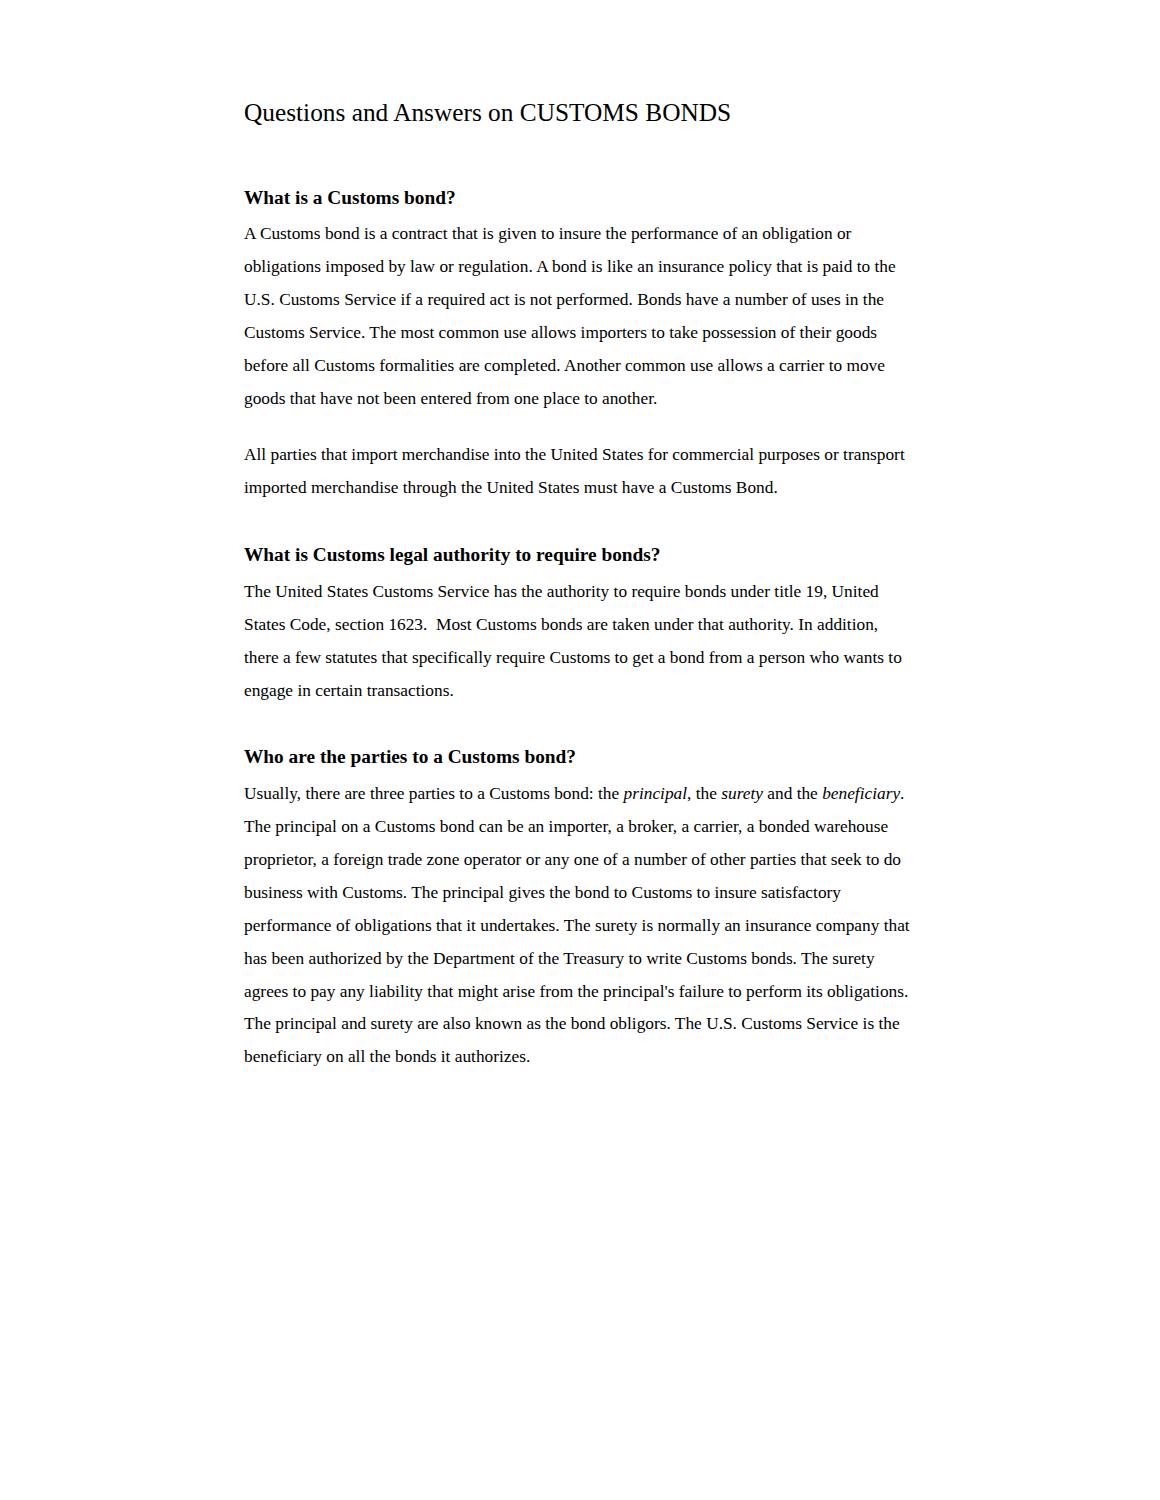Questions and Answers on CUSTOMS BONDS
What is a Customs bond?
A Customs bond is a contract that is given to insure the performance of an obligation or obligations imposed by law or regulation. A bond is like an insurance policy that is paid to the U.S. Customs Service if a required act is not performed. Bonds have a number of uses in the Customs Service. The most common use allows importers to take possession of their goods before all Customs formalities are completed. Another common use allows a carrier to move goods that have not been entered from one place to another.
All parties that import merchandise into the United States for commercial purposes or transport imported merchandise through the United States must have a Customs Bond.
What is Customs legal authority to require bonds?
The United States Customs Service has the authority to require bonds under title 19, United States Code, section 1623. Most Customs bonds are taken under that authority. In addition, there a few statutes that specifically require Customs to get a bond from a person who wants to engage in certain transactions.
Who are the parties to a Customs bond?
Usually, there are three parties to a Customs bond: the principal, the surety and the beneficiary. The principal on a Customs bond can be an importer, a broker, a carrier, a bonded warehouse proprietor, a foreign trade zone operator or any one of a number of other parties that seek to do business with Customs. The principal gives the bond to Customs to insure satisfactory performance of obligations that it undertakes. The surety is normally an insurance company that has been authorized by the Department of the Treasury to write Customs bonds. The surety agrees to pay any liability that might arise from the principal's failure to perform its obligations. The principal and surety are also known as the bond obligors. The U.S. Customs Service is the beneficiary on all the bonds it authorizes.